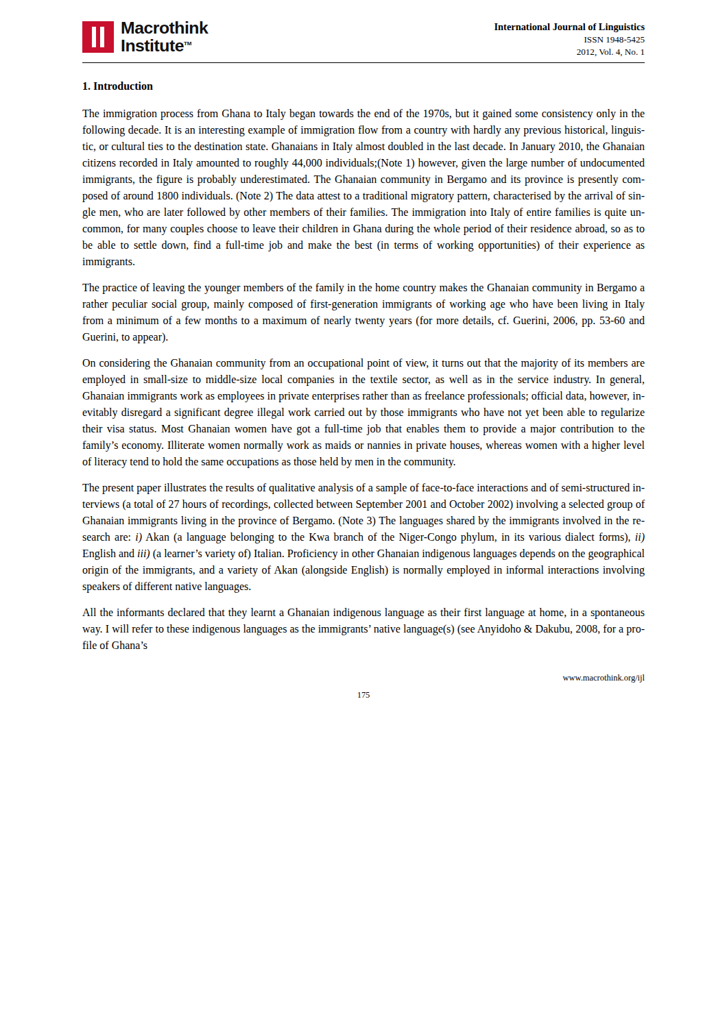Macrothink InstituteTM
International Journal of Linguistics
ISSN 1948-5425
2012, Vol. 4, No. 1
1. Introduction
The immigration process from Ghana to Italy began towards the end of the 1970s, but it gained some consistency only in the following decade. It is an interesting example of immigration flow from a country with hardly any previous historical, linguistic, or cultural ties to the destination state. Ghanaians in Italy almost doubled in the last decade. In January 2010, the Ghanaian citizens recorded in Italy amounted to roughly 44,000 individuals;(Note 1) however, given the large number of undocumented immigrants, the figure is probably underestimated. The Ghanaian community in Bergamo and its province is presently composed of around 1800 individuals. (Note 2) The data attest to a traditional migratory pattern, characterised by the arrival of single men, who are later followed by other members of their families. The immigration into Italy of entire families is quite uncommon, for many couples choose to leave their children in Ghana during the whole period of their residence abroad, so as to be able to settle down, find a full-time job and make the best (in terms of working opportunities) of their experience as immigrants.
The practice of leaving the younger members of the family in the home country makes the Ghanaian community in Bergamo a rather peculiar social group, mainly composed of first-generation immigrants of working age who have been living in Italy from a minimum of a few months to a maximum of nearly twenty years (for more details, cf. Guerini, 2006, pp. 53-60 and Guerini, to appear).
On considering the Ghanaian community from an occupational point of view, it turns out that the majority of its members are employed in small-size to middle-size local companies in the textile sector, as well as in the service industry. In general, Ghanaian immigrants work as employees in private enterprises rather than as freelance professionals; official data, however, inevitably disregard a significant degree illegal work carried out by those immigrants who have not yet been able to regularize their visa status. Most Ghanaian women have got a full-time job that enables them to provide a major contribution to the family’s economy. Illiterate women normally work as maids or nannies in private houses, whereas women with a higher level of literacy tend to hold the same occupations as those held by men in the community.
The present paper illustrates the results of qualitative analysis of a sample of face-to-face interactions and of semi-structured interviews (a total of 27 hours of recordings, collected between September 2001 and October 2002) involving a selected group of Ghanaian immigrants living in the province of Bergamo. (Note 3) The languages shared by the immigrants involved in the research are: i) Akan (a language belonging to the Kwa branch of the Niger-Congo phylum, in its various dialect forms), ii) English and iii) (a learner’s variety of) Italian. Proficiency in other Ghanaian indigenous languages depends on the geographical origin of the immigrants, and a variety of Akan (alongside English) is normally employed in informal interactions involving speakers of different native languages.
All the informants declared that they learnt a Ghanaian indigenous language as their first language at home, in a spontaneous way. I will refer to these indigenous languages as the immigrants’ native language(s) (see Anyidoho & Dakubu, 2008, for a profile of Ghana’s
www.macrothink.org/ijl
175